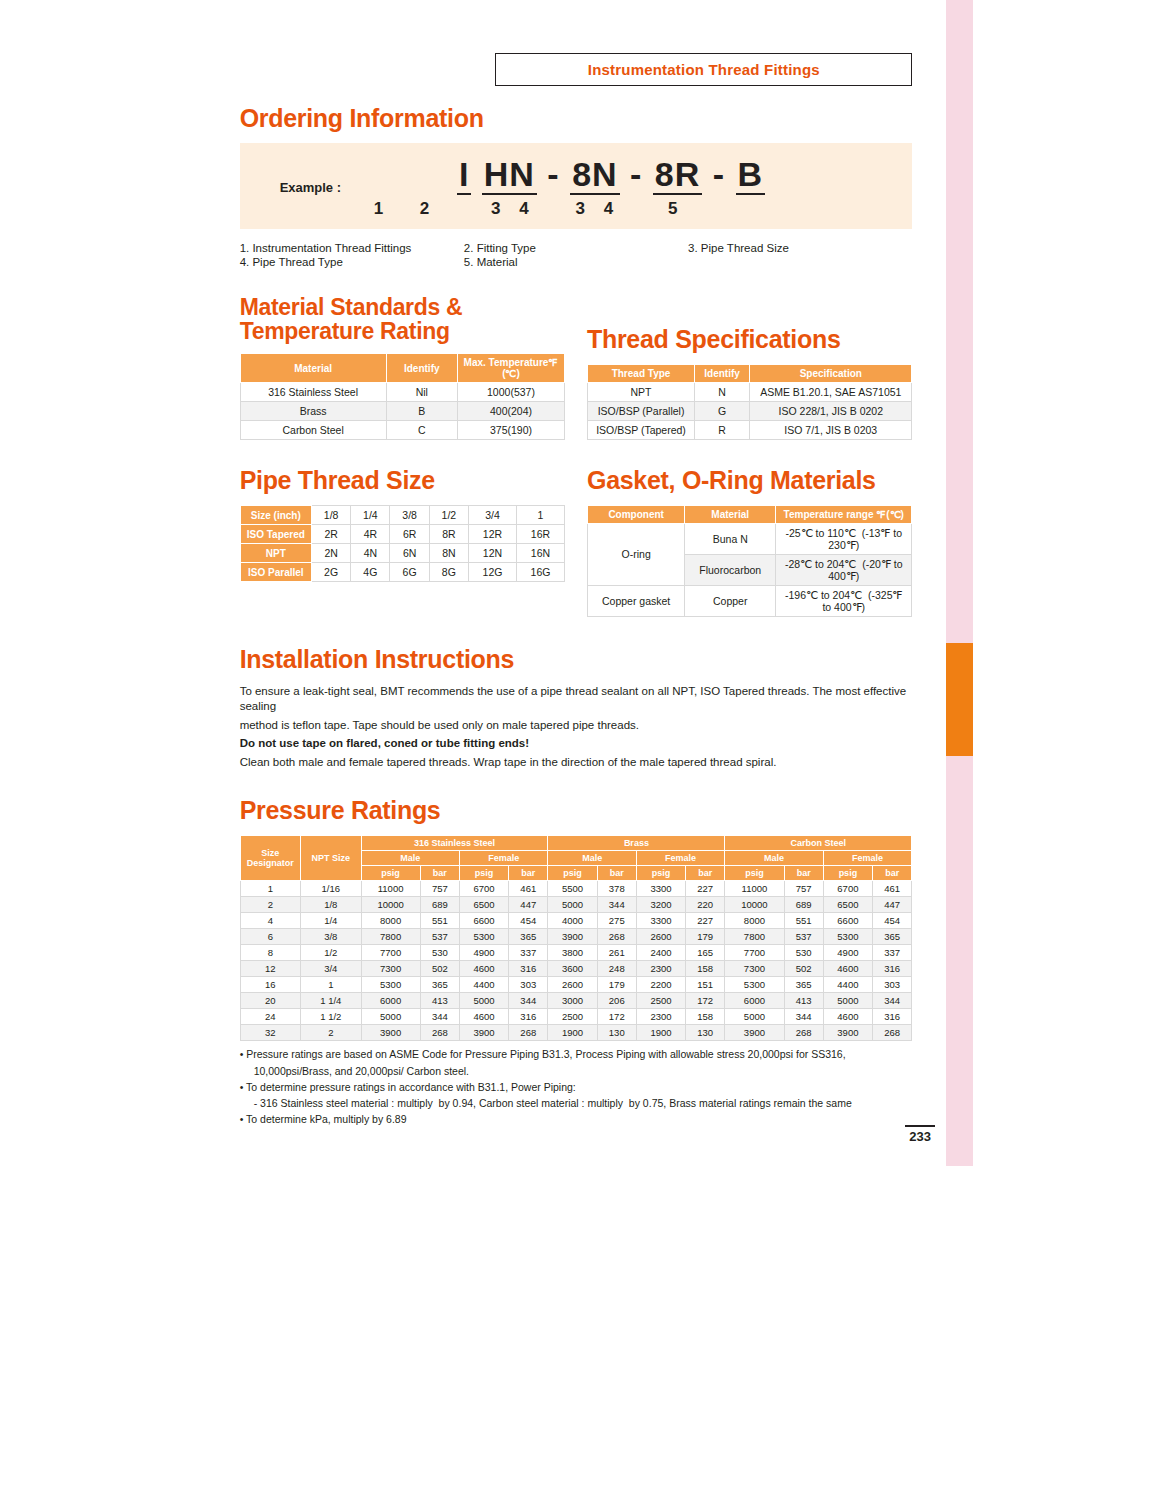Instrumentation Thread Fittings
Ordering Information
Example :
I HN - 8N - 8R - B
1 2 3 4 3 4 5
1. Instrumentation Thread Fittings
2. Fitting Type
3. Pipe Thread Size
4. Pipe Thread Type
5. Material
Material Standards &
Temperature Rating
| Material | Identify | Max. Temperature℉(℃) |
| --- | --- | --- |
| 316 Stainless Steel | Nil | 1000(537) |
| Brass | B | 400(204) |
| Carbon Steel | C | 375(190) |
Pipe Thread Size
| Size (inch) | 1/8 | 1/4 | 3/8 | 1/2 | 3/4 | 1 |
| ISO Tapered | 2R | 4R | 6R | 8R | 12R | 16R |
| NPT | 2N | 4N | 6N | 8N | 12N | 16N |
| ISO Parallel | 2G | 4G | 6G | 8G | 12G | 16G |
Thread Specifications
| Thread Type | Identify | Specification |
| --- | --- | --- |
| NPT | N | ASME B1.20.1, SAE AS71051 |
| ISO/BSP (Parallel) | G | ISO 228/1, JIS B 0202 |
| ISO/BSP (Tapered) | R | ISO 7/1, JIS B 0203 |
Gasket, O-Ring Materials
| Component | Material | Temperature range ℉(℃) |
| --- | --- | --- |
| O-ring | Buna N | -25℃ to 110℃ (-13℉ to 230℉) |
| Fluorocarbon | -28℃ to 204℃ (-20℉ to 400℉) |
| Copper gasket | Copper | -196℃ to 204℃ (-325℉ to 400℉) |
Installation Instructions
To ensure a leak-tight seal, BMT recommends the use of a pipe thread sealant on all NPT, ISO Tapered threads. The most effective sealing
method is teflon tape. Tape should be used only on male tapered pipe threads.
Do not use tape on flared, coned or tube fitting ends!
Clean both male and female tapered threads. Wrap tape in the direction of the male tapered thread spiral.
Pressure Ratings
| Size Designator | NPT Size | 316 Stainless Steel | Brass | Carbon Steel |
| --- | --- | --- | --- | --- |
| Male | Female | Male | Female | Male | Female |
| psig | bar | psig | bar | psig | bar | psig | bar | psig | bar | psig | bar |
| 1 | 1/16 | 11000 | 757 | 6700 | 461 | 5500 | 378 | 3300 | 227 | 11000 | 757 | 6700 | 461 |
| 2 | 1/8 | 10000 | 689 | 6500 | 447 | 5000 | 344 | 3200 | 220 | 10000 | 689 | 6500 | 447 |
| 4 | 1/4 | 8000 | 551 | 6600 | 454 | 4000 | 275 | 3300 | 227 | 8000 | 551 | 6600 | 454 |
| 6 | 3/8 | 7800 | 537 | 5300 | 365 | 3900 | 268 | 2600 | 179 | 7800 | 537 | 5300 | 365 |
| 8 | 1/2 | 7700 | 530 | 4900 | 337 | 3800 | 261 | 2400 | 165 | 7700 | 530 | 4900 | 337 |
| 12 | 3/4 | 7300 | 502 | 4600 | 316 | 3600 | 248 | 2300 | 158 | 7300 | 502 | 4600 | 316 |
| 16 | 1 | 5300 | 365 | 4400 | 303 | 2600 | 179 | 2200 | 151 | 5300 | 365 | 4400 | 303 |
| 20 | 1 1/4 | 6000 | 413 | 5000 | 344 | 3000 | 206 | 2500 | 172 | 6000 | 413 | 5000 | 344 |
| 24 | 1 1/2 | 5000 | 344 | 4600 | 316 | 2500 | 172 | 2300 | 158 | 5000 | 344 | 4600 | 316 |
| 32 | 2 | 3900 | 268 | 3900 | 268 | 1900 | 130 | 1900 | 130 | 3900 | 268 | 3900 | 268 |
• Pressure ratings are based on ASME Code for Pressure Piping B31.3, Process Piping with allowable stress 20,000psi for SS316,
10,000psi/Brass, and 20,000psi/ Carbon steel.
• To determine pressure ratings in accordance with B31.1, Power Piping:
- 316 Stainless steel material : multiply by 0.94, Carbon steel material : multiply by 0.75, Brass material ratings remain the same
• To determine kPa, multiply by 6.89
233